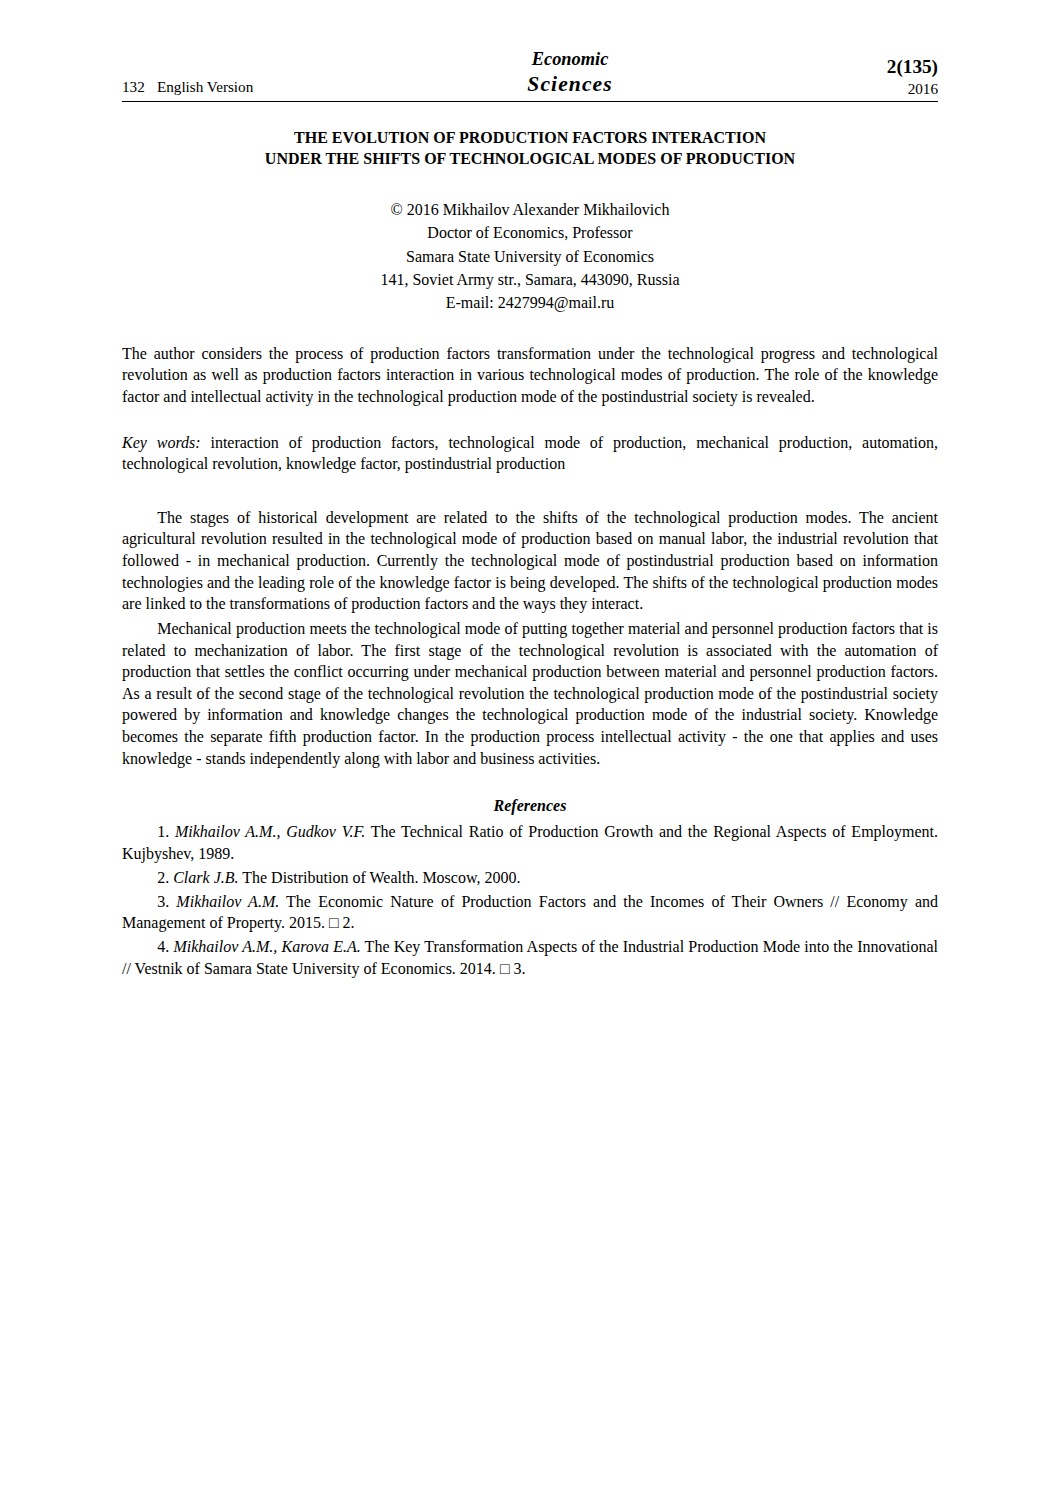132 English Version
Economic
Sciences
2(135)
2016
The Evolution of Production Factors Interaction
Under the Shifts of Technological Modes of Production
© 2016 Mikhailov Alexander Mikhailovich
Doctor of Economics, Professor
Samara State University of Economics
141, Soviet Army str., Samara, 443090, Russia
E-mail: 2427994@mail.ru
The author considers the process of production factors transformation under the technological progress and technological revolution as well as production factors interaction in various technological modes of production. The role of the knowledge factor and intellectual activity in the technological production mode of the postindustrial society is revealed.
Key words: interaction of production factors, technological mode of production, mechanical production, automation, technological revolution, knowledge factor, postindustrial production
The stages of historical development are related to the shifts of the technological production modes. The ancient agricultural revolution resulted in the technological mode of production based on manual labor, the industrial revolution that followed - in mechanical production. Currently the technological mode of postindustrial production based on information technologies and the leading role of the knowledge factor is being developed. The shifts of the technological production modes are linked to the transformations of production factors and the ways they interact.
Mechanical production meets the technological mode of putting together material and personnel production factors that is related to mechanization of labor. The first stage of the technological revolution is associated with the automation of production that settles the conflict occurring under mechanical production between material and personnel production factors. As a result of the second stage of the technological revolution the technological production mode of the postindustrial society powered by information and knowledge changes the technological production mode of the industrial society. Knowledge becomes the separate fifth production factor. In the production process intellectual activity - the one that applies and uses knowledge - stands independently along with labor and business activities.
References
Mikhailov A.M., Gudkov V.F. The Technical Ratio of Production Growth and the Regional Aspects of Employment. Kujbyshev, 1989.
Clark J.B. The Distribution of Wealth. Moscow, 2000.
Mikhailov A.M. The Economic Nature of Production Factors and the Incomes of Their Owners // Economy and Management of Property. 2015. □ 2.
Mikhailov A.M., Karova E.A. The Key Transformation Aspects of the Industrial Production Mode into the Innovational // Vestnik of Samara State University of Economics. 2014. □ 3.